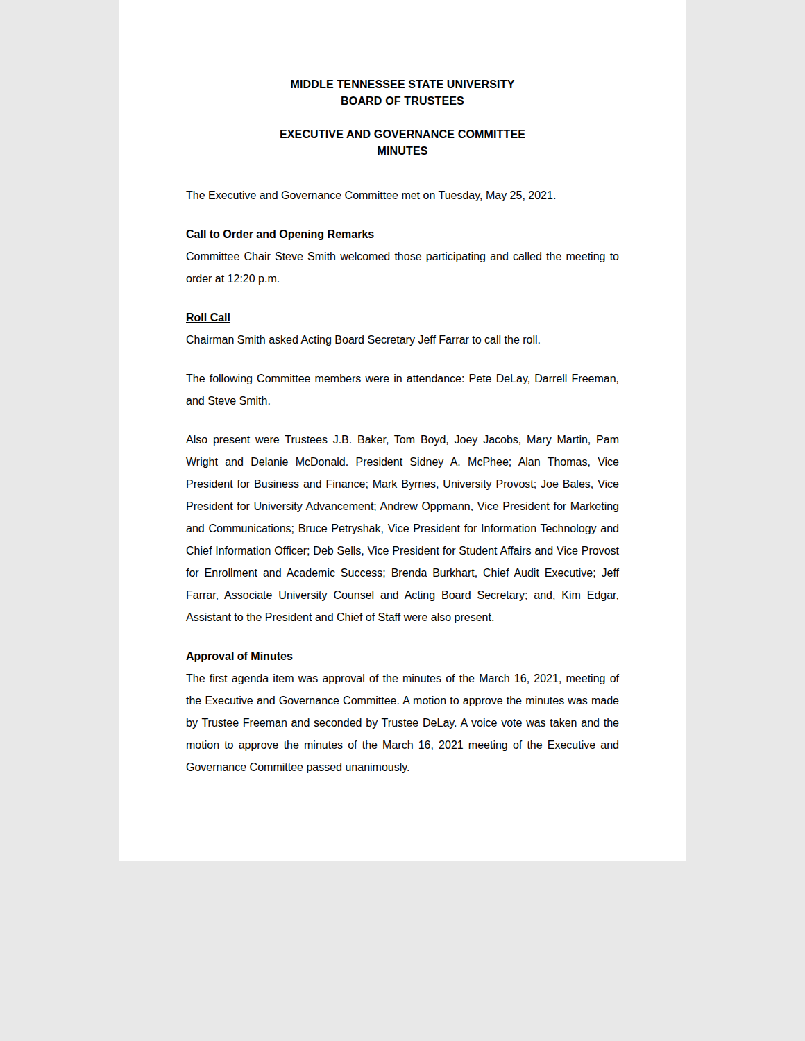MIDDLE TENNESSEE STATE UNIVERSITY
BOARD OF TRUSTEES
EXECUTIVE AND GOVERNANCE COMMITTEE
MINUTES
The Executive and Governance Committee met on Tuesday, May 25, 2021.
Call to Order and Opening Remarks
Committee Chair Steve Smith welcomed those participating and called the meeting to order at 12:20 p.m.
Roll Call
Chairman Smith asked Acting Board Secretary Jeff Farrar to call the roll.
The following Committee members were in attendance: Pete DeLay, Darrell Freeman, and Steve Smith.
Also present were Trustees J.B. Baker, Tom Boyd, Joey Jacobs, Mary Martin, Pam Wright and Delanie McDonald. President Sidney A. McPhee; Alan Thomas, Vice President for Business and Finance; Mark Byrnes, University Provost; Joe Bales, Vice President for University Advancement; Andrew Oppmann, Vice President for Marketing and Communications; Bruce Petryshak, Vice President for Information Technology and Chief Information Officer; Deb Sells, Vice President for Student Affairs and Vice Provost for Enrollment and Academic Success; Brenda Burkhart, Chief Audit Executive; Jeff Farrar, Associate University Counsel and Acting Board Secretary; and, Kim Edgar, Assistant to the President and Chief of Staff were also present.
Approval of Minutes
The first agenda item was approval of the minutes of the March 16, 2021, meeting of the Executive and Governance Committee. A motion to approve the minutes was made by Trustee Freeman and seconded by Trustee DeLay. A voice vote was taken and the motion to approve the minutes of the March 16, 2021 meeting of the Executive and Governance Committee passed unanimously.